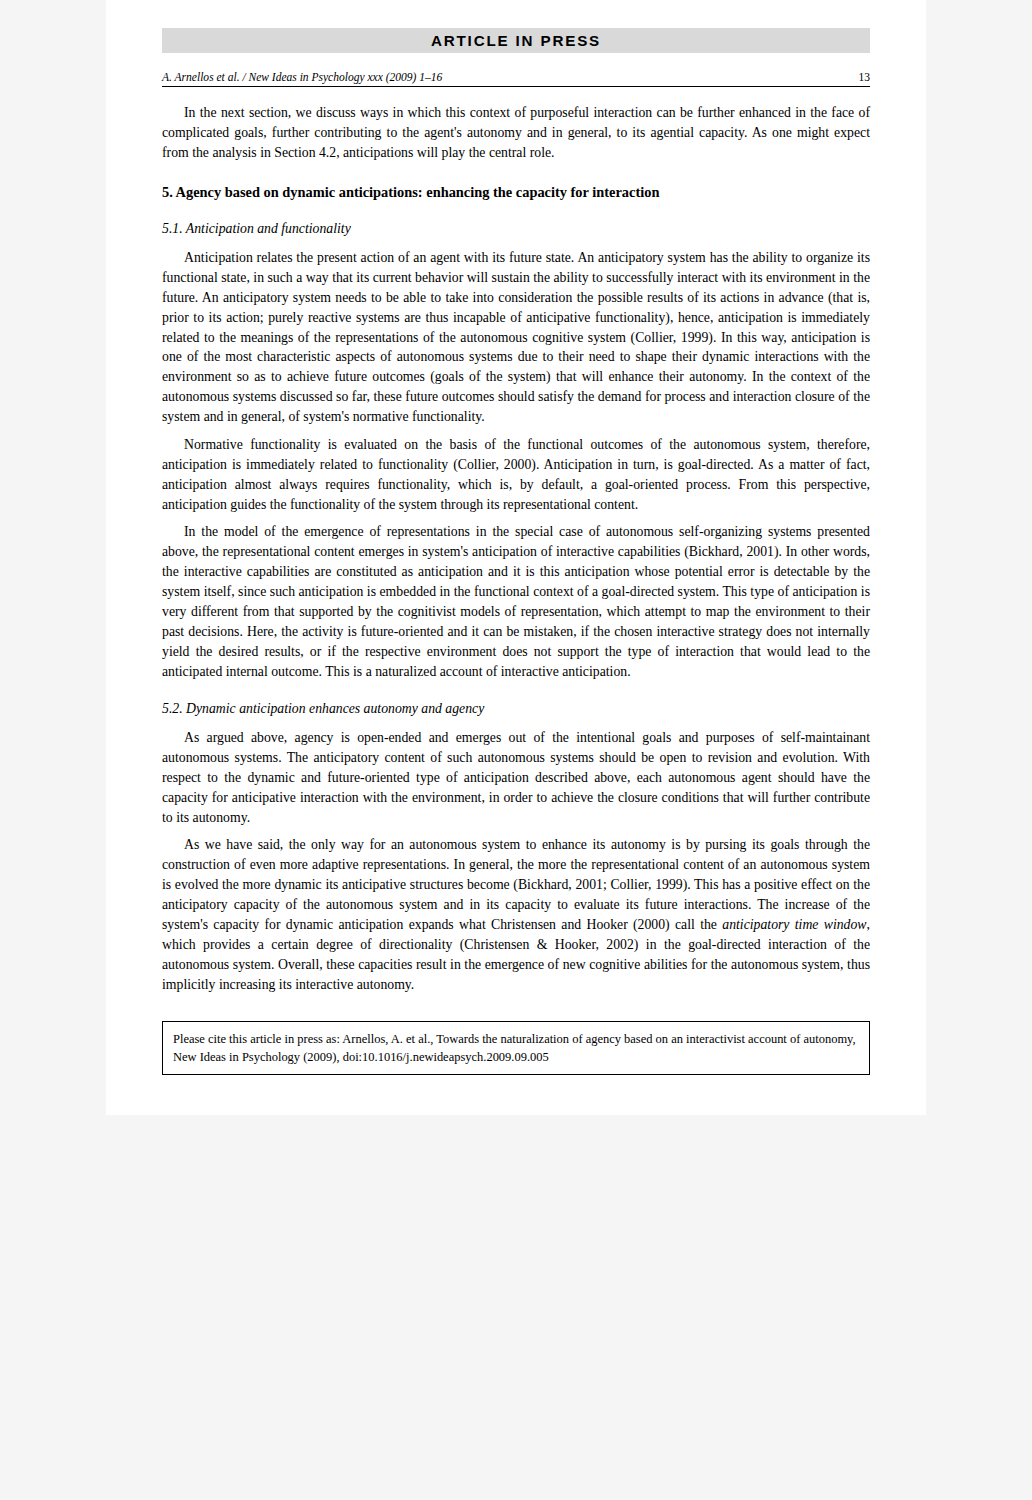ARTICLE IN PRESS
A. Arnellos et al. / New Ideas in Psychology xxx (2009) 1–16 13
In the next section, we discuss ways in which this context of purposeful interaction can be further enhanced in the face of complicated goals, further contributing to the agent's autonomy and in general, to its agential capacity. As one might expect from the analysis in Section 4.2, anticipations will play the central role.
5. Agency based on dynamic anticipations: enhancing the capacity for interaction
5.1. Anticipation and functionality
Anticipation relates the present action of an agent with its future state. An anticipatory system has the ability to organize its functional state, in such a way that its current behavior will sustain the ability to successfully interact with its environment in the future. An anticipatory system needs to be able to take into consideration the possible results of its actions in advance (that is, prior to its action; purely reactive systems are thus incapable of anticipative functionality), hence, anticipation is immediately related to the meanings of the representations of the autonomous cognitive system (Collier, 1999). In this way, anticipation is one of the most characteristic aspects of autonomous systems due to their need to shape their dynamic interactions with the environment so as to achieve future outcomes (goals of the system) that will enhance their autonomy. In the context of the autonomous systems discussed so far, these future outcomes should satisfy the demand for process and interaction closure of the system and in general, of system's normative functionality.
Normative functionality is evaluated on the basis of the functional outcomes of the autonomous system, therefore, anticipation is immediately related to functionality (Collier, 2000). Anticipation in turn, is goal-directed. As a matter of fact, anticipation almost always requires functionality, which is, by default, a goal-oriented process. From this perspective, anticipation guides the functionality of the system through its representational content.
In the model of the emergence of representations in the special case of autonomous self-organizing systems presented above, the representational content emerges in system's anticipation of interactive capabilities (Bickhard, 2001). In other words, the interactive capabilities are constituted as anticipation and it is this anticipation whose potential error is detectable by the system itself, since such anticipation is embedded in the functional context of a goal-directed system. This type of anticipation is very different from that supported by the cognitivist models of representation, which attempt to map the environment to their past decisions. Here, the activity is future-oriented and it can be mistaken, if the chosen interactive strategy does not internally yield the desired results, or if the respective environment does not support the type of interaction that would lead to the anticipated internal outcome. This is a naturalized account of interactive anticipation.
5.2. Dynamic anticipation enhances autonomy and agency
As argued above, agency is open-ended and emerges out of the intentional goals and purposes of self-maintainant autonomous systems. The anticipatory content of such autonomous systems should be open to revision and evolution. With respect to the dynamic and future-oriented type of anticipation described above, each autonomous agent should have the capacity for anticipative interaction with the environment, in order to achieve the closure conditions that will further contribute to its autonomy.
As we have said, the only way for an autonomous system to enhance its autonomy is by pursing its goals through the construction of even more adaptive representations. In general, the more the representational content of an autonomous system is evolved the more dynamic its anticipative structures become (Bickhard, 2001; Collier, 1999). This has a positive effect on the anticipatory capacity of the autonomous system and in its capacity to evaluate its future interactions. The increase of the system's capacity for dynamic anticipation expands what Christensen and Hooker (2000) call the anticipatory time window, which provides a certain degree of directionality (Christensen & Hooker, 2002) in the goal-directed interaction of the autonomous system. Overall, these capacities result in the emergence of new cognitive abilities for the autonomous system, thus implicitly increasing its interactive autonomy.
Please cite this article in press as: Arnellos, A. et al., Towards the naturalization of agency based on an interactivist account of autonomy, New Ideas in Psychology (2009), doi:10.1016/j.newideapsych.2009.09.005